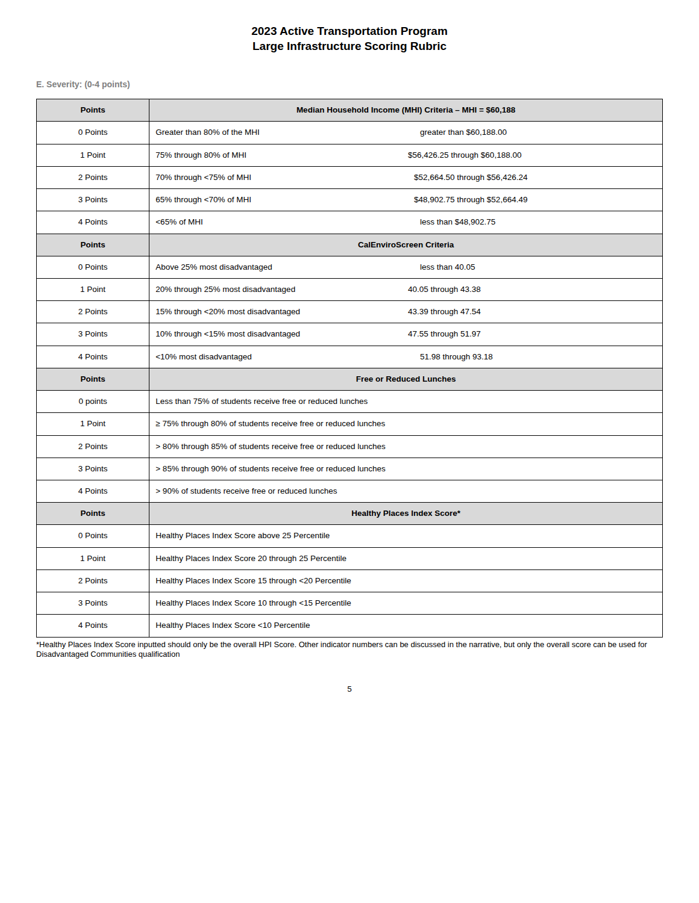2023 Active Transportation Program
Large Infrastructure Scoring Rubric
E. Severity: (0-4 points)
| Points | Median Household Income (MHI) Criteria – MHI = $60,188 |
| 0 Points | Greater than 80% of the MHI greater than $60,188.00 |
| 1 Point | 75% through 80% of MHI $56,426.25 through $60,188.00 |
| 2 Points | 70% through <75% of MHI $52,664.50 through $56,426.24 |
| 3 Points | 65% through <70% of MHI $48,902.75 through $52,664.49 |
| 4 Points | <65% of MHI less than $48,902.75 |
| Points | CalEnviroScreen Criteria |
| 0 Points | Above 25% most disadvantaged less than 40.05 |
| 1 Point | 20% through 25% most disadvantaged 40.05 through 43.38 |
| 2 Points | 15% through <20% most disadvantaged 43.39 through 47.54 |
| 3 Points | 10% through <15% most disadvantaged 47.55 through 51.97 |
| 4 Points | <10% most disadvantaged 51.98 through 93.18 |
| Points | Free or Reduced Lunches |
| 0 points | Less than 75% of students receive free or reduced lunches |
| 1 Point | ≥ 75% through 80% of students receive free or reduced lunches |
| 2 Points | > 80% through 85% of students receive free or reduced lunches |
| 3 Points | > 85% through 90% of students receive free or reduced lunches |
| 4 Points | > 90% of students receive free or reduced lunches |
| Points | Healthy Places Index Score* |
| 0 Points | Healthy Places Index Score above 25 Percentile |
| 1 Point | Healthy Places Index Score 20 through 25 Percentile |
| 2 Points | Healthy Places Index Score 15 through <20 Percentile |
| 3 Points | Healthy Places Index Score 10 through <15 Percentile |
| 4 Points | Healthy Places Index Score <10 Percentile |
*Healthy Places Index Score inputted should only be the overall HPI Score. Other indicator numbers can be discussed in the narrative, but only the overall score can be used for Disadvantaged Communities qualification
5